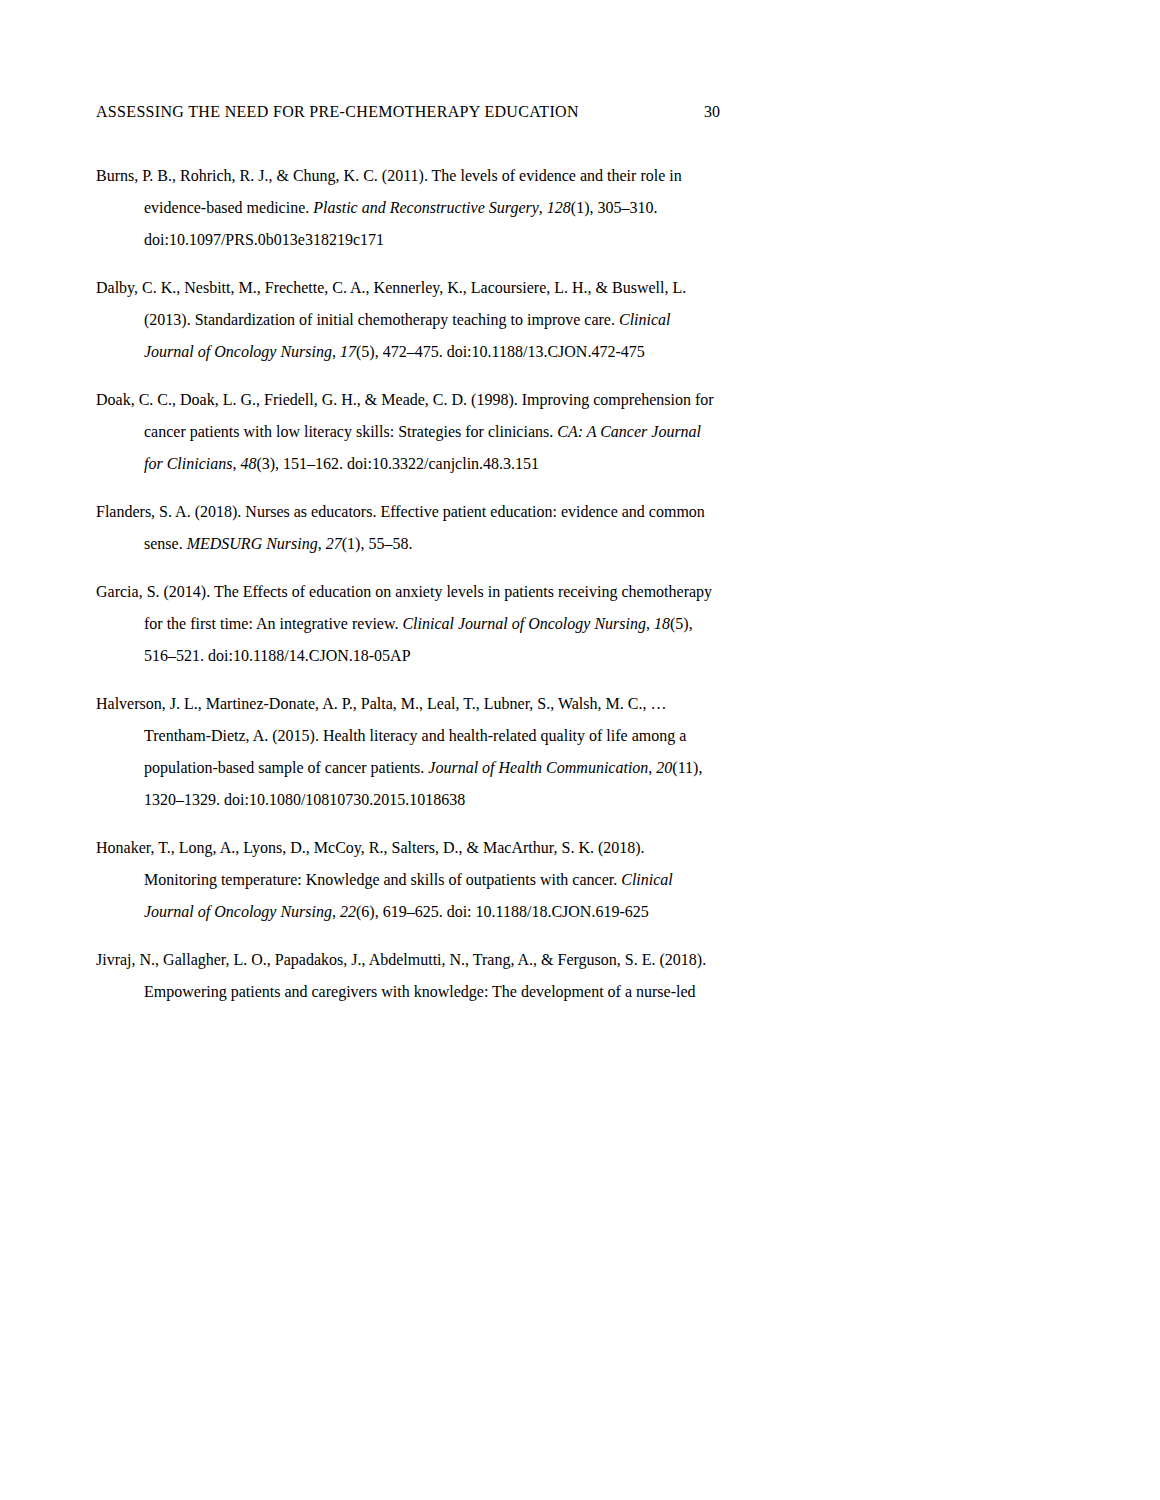Assessing the Need for Pre-Chemotherapy Education 30
Burns, P. B., Rohrich, R. J., & Chung, K. C. (2011). The levels of evidence and their role in evidence-based medicine. Plastic and Reconstructive Surgery, 128(1), 305–310. doi:10.1097/PRS.0b013e318219c171
Dalby, C. K., Nesbitt, M., Frechette, C. A., Kennerley, K., Lacoursiere, L. H., & Buswell, L. (2013). Standardization of initial chemotherapy teaching to improve care. Clinical Journal of Oncology Nursing, 17(5), 472–475. doi:10.1188/13.CJON.472-475
Doak, C. C., Doak, L. G., Friedell, G. H., & Meade, C. D. (1998). Improving comprehension for cancer patients with low literacy skills: Strategies for clinicians. CA: A Cancer Journal for Clinicians, 48(3), 151–162. doi:10.3322/canjclin.48.3.151
Flanders, S. A. (2018). Nurses as educators. Effective patient education: evidence and common sense. MEDSURG Nursing, 27(1), 55–58.
Garcia, S. (2014). The Effects of education on anxiety levels in patients receiving chemotherapy for the first time: An integrative review. Clinical Journal of Oncology Nursing, 18(5), 516–521. doi:10.1188/14.CJON.18-05AP
Halverson, J. L., Martinez-Donate, A. P., Palta, M., Leal, T., Lubner, S., Walsh, M. C., … Trentham-Dietz, A. (2015). Health literacy and health-related quality of life among a population-based sample of cancer patients. Journal of Health Communication, 20(11), 1320–1329. doi:10.1080/10810730.2015.1018638
Honaker, T., Long, A., Lyons, D., McCoy, R., Salters, D., & MacArthur, S. K. (2018). Monitoring temperature: Knowledge and skills of outpatients with cancer. Clinical Journal of Oncology Nursing, 22(6), 619–625. doi: 10.1188/18.CJON.619-625
Jivraj, N., Gallagher, L. O., Papadakos, J., Abdelmutti, N., Trang, A., & Ferguson, S. E. (2018). Empowering patients and caregivers with knowledge: The development of a nurse-led